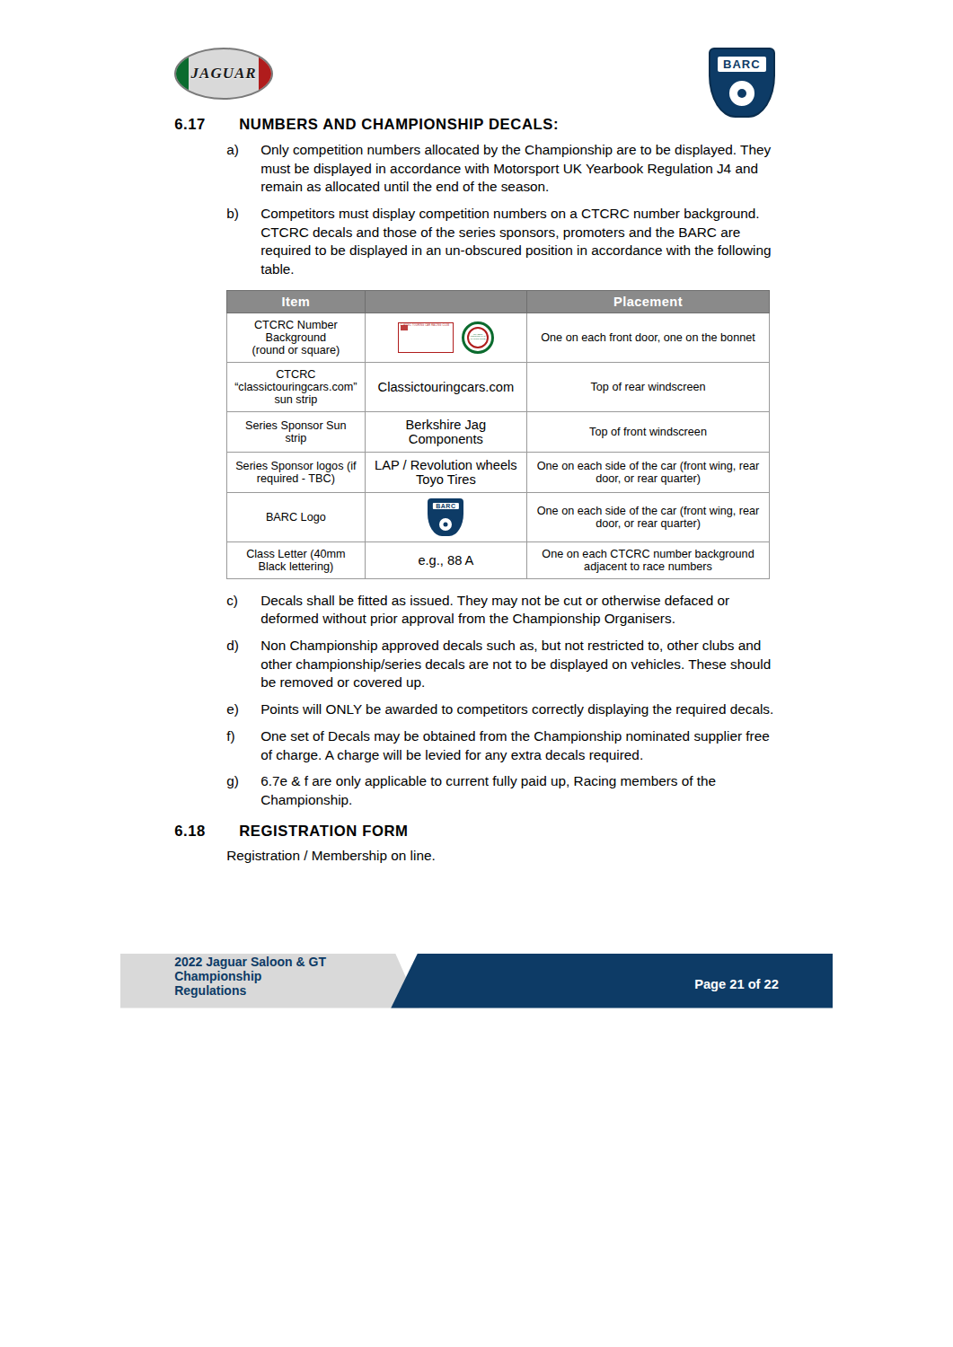JAGUAR
BARC
6.17 NUMBERS AND CHAMPIONSHIP DECALS:
a) Only competition numbers allocated by the Championship are to be displayed. They must be displayed in accordance with Motorsport UK Yearbook Regulation J4 and remain as allocated until the end of the season.
b) Competitors must display competition numbers on a CTCRC number background. CTCRC decals and those of the series sponsors, promoters and the BARC are required to be displayed in an un-obscured position in accordance with the following table.
| Item | | Placement |
| --- | --- | --- |
| CTCRC Number Background (round or square) | | One on each front door, one on the bonnet |
| CTCRC “classictouringcars.com” sun strip | Classictouringcars.com | Top of rear windscreen |
| Series Sponsor Sun strip | Berkshire Jag Components | Top of front windscreen |
| Series Sponsor logos (if required - TBC) | LAP / Revolution wheels Toyo Tires | One on each side of the car (front wing, rear door, or rear quarter) |
| BARC Logo | BARC | One on each side of the car (front wing, rear door, or rear quarter) |
| Class Letter (40mm Black lettering) | e.g., 88 A | One on each CTCRC number background adjacent to race numbers |
c) Decals shall be fitted as issued. They may not be cut or otherwise defaced or deformed without prior approval from the Championship Organisers.
d) Non Championship approved decals such as, but not restricted to, other clubs and other championship/series decals are not to be displayed on vehicles. These should be removed or covered up.
e) Points will ONLY be awarded to competitors correctly displaying the required decals.
f) One set of Decals may be obtained from the Championship nominated supplier free of charge. A charge will be levied for any extra decals required.
g) 6.7e & f are only applicable to current fully paid up, Racing members of the Championship.
6.18 REGISTRATION FORM
Registration / Membership on line.
2022 Jaguar Saloon & GT
Championship
Regulations
Page 21 of 22